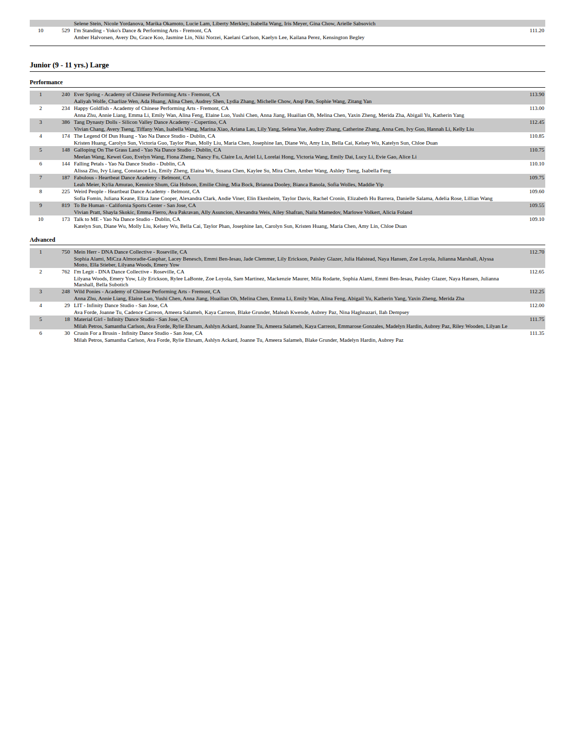| | | Selene Stein, Nicole Yordanova, Marika Okamoto, Lucie Lam, Liberty Merkley, Isabella Wang, Iris Meyer, Gina Chow, Arielle Sabsovich | |
| 10 | 529 | I'm Standing - Yoko's Dance & Performing Arts - Fremont, CA | 111.20 |
| | | Amber Halvorsen, Avery Du, Grace Koo, Jasmine Lin, Niki Norzei, Kaelani Carlson, Kaelyn Lee, Kailana Perez, Kensington Begley | |
Junior (9 - 11 yrs.) Large
Performance
| 1 | 240 | Ever Spring - Academy of Chinese Performing Arts - Fremont, CA | 113.90 |
| | | Aaliyah Wolfe, Charlize Wen, Ada Huang, Alina Chen, Audrey Shen, Lydia Zhang, Michelle Chow, Anqi Pan, Sophie Wang, Zitang Yan | |
| 2 | 234 | Happy Goldfish - Academy of Chinese Performing Arts - Fremont, CA | 113.00 |
| | | Anna Zhu, Annie Liang, Emma Li, Emily Wan, Alina Feng, Elaine Luo, Yushi Chen, Anna Jiang, Huailian Oh, Melina Chen, Yaxin Zheng, Merida Zha, Abigail Yu, Katherin Yang | |
| 3 | 386 | Tang Dynasty Dolls - Silicon Valley Dance Academy - Cupertino, CA | 112.45 |
| | | Vivian Chang, Avery Tseng, Tiffany Wan, Isabella Wang, Marina Xiao, Ariana Lau, Lily Yang, Selena Yue, Audrey Zhang, Catherine Zhang, Anna Cen, Ivy Guo, Hannah Li, Kelly Liu | |
| 4 | 174 | The Legend Of Dun Huang - Yao Na Dance Studio - Dublin, CA | 110.85 |
| | | Kristen Huang, Carolyn Sun, Victoria Guo, Taylor Phan, Molly Liu, Maria Chen, Josephine Ian, Diane Wu, Amy Lin, Bella Cai, Kelsey Wu, Katelyn Sun, Chloe Duan | |
| 5 | 148 | Galloping On The Grass Land - Yao Na Dance Studio - Dublin, CA | 110.75 |
| | | Meelan Wang, Kewei Guo, Evelyn Wang, Fiona Zheng, Nancy Fu, Claire Lu, Ariel Li, Lorelai Hong, Victoria Wang, Emily Dai, Lucy Li, Evie Gao, Alice Li | |
| 6 | 144 | Falling Petals - Yao Na Dance Studio - Dublin, CA | 110.10 |
| | | Alissa Zhu, Ivy Liang, Constance Liu, Emily Zheng, Elaina Wu, Susana Chen, Kaylee Su, Mira Chen, Amber Wang, Ashley Tseng, Isabella Feng | |
| 7 | 187 | Fabulous - Heartbeat Dance Academy - Belmont, CA | 109.75 |
| | | Leah Meier, Kylia Amurao, Kennice Shum, Gia Hobson, Emilie Ching, Mia Bock, Brianna Dooley, Bianca Banola, Sofia Wolles, Maddie Yip | |
| 8 | 225 | Weird People - Heartbeat Dance Academy - Belmont, CA | 109.60 |
| | | Sofia Fomin, Juliana Keane, Eliza Jane Cooper, Alexandra Clark, Andie Viner, Elin Ekenheim, Taylor Davis, Rachel Cronin, Elizabeth Hu Barrera, Danielle Salama, Adelia Rose, Lillian Wang | |
| 9 | 819 | To Be Human - California Sports Center - San Jose, CA | 109.55 |
| | | Vivian Pratt, Shayla Skokic, Emma Fierro, Ava Pakravan, Ally Asuncion, Alexandra Weis, Ailey Shafran, Naila Mamedov, Marlowe Volkert, Alicia Foland | |
| 10 | 173 | Talk to ME - Yao Na Dance Studio - Dublin, CA | 109.10 |
| | | Katelyn Sun, Diane Wu, Molly Liu, Kelsey Wu, Bella Cai, Taylor Phan, Josephine Ian, Carolyn Sun, Kristen Huang, Maria Chen, Amy Lin, Chloe Duan | |
Advanced
| 1 | 750 | Mein Herr - DNA Dance Collective - Roseville, CA | 112.70 |
| | | Sophia Alami, MiCza Almoradie-Gasphar, Lacey Benesch, Emmi Ben-Iesau, Jade Clemmer, Lily Erickson, Paisley Glazer, Julia Halstead, Naya Hansen, Zoe Loyola, Julianna Marshall, Alyssa Motto, Ella Stieber, Lilyana Woods, Emery Yow | |
| 2 | 762 | I'm Legit - DNA Dance Collective - Roseville, CA | 112.65 |
| | | Lilyana Woods, Emery Yow, Lily Erickson, Rylee LaBonte, Zoe Loyola, Sam Martinez, Mackenzie Maurer, Mila Rodarte, Sophia Alami, Emmi Ben-Iesau, Paisley Glazer, Naya Hansen, Julianna Marshall, Bella Subotich | |
| 3 | 248 | Wild Ponies - Academy of Chinese Performing Arts - Fremont, CA | 112.25 |
| | | Anna Zhu, Annie Liang, Elaine Luo, Yushi Chen, Anna Jiang, Huailian Oh, Melina Chen, Emma Li, Emily Wan, Alina Feng, Abigail Yu, Katherin Yang, Yaxin Zheng, Merida Zha | |
| 4 | 29 | LIT - Infinity Dance Studio - San Jose, CA | 112.00 |
| | | Ava Forde, Joanne Tu, Cadence Carreon, Ameera Salameh, Kaya Carreon, Blake Grunder, Maleah Kwende, Aubrey Paz, Nina Haghnazari, Ilah Dempsey | |
| 5 | 18 | Material Girl - Infinity Dance Studio - San Jose, CA | 111.75 |
| | | Milah Petros, Samantha Carlson, Ava Forde, Rylie Ehrsam, Ashlyn Ackard, Joanne Tu, Ameera Salameh, Kaya Carreon, Emmarose Gonzales, Madelyn Hardin, Aubrey Paz, Riley Wooden, Lilyan Le | |
| 6 | 30 | Crusin For a Brusin - Infinity Dance Studio - San Jose, CA | 111.35 |
| | | Milah Petros, Samantha Carlson, Ava Forde, Rylie Ehrsam, Ashlyn Ackard, Joanne Tu, Ameera Salameh, Blake Grunder, Madelyn Hardin, Aubrey Paz | |